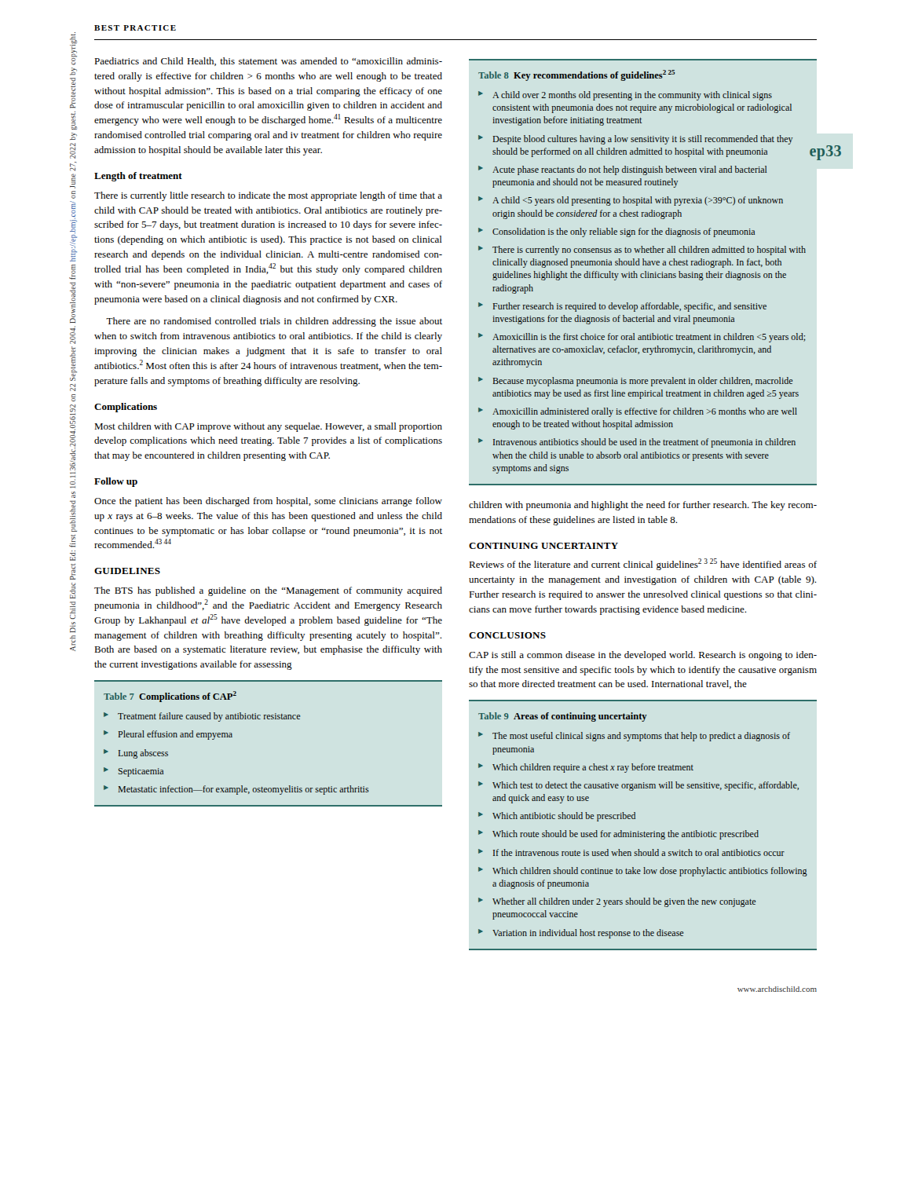Arch Dis Child Educ Pract Ed: first published as 10.1136/adc.2004.056192 on 22 September 2004. Downloaded from http://ep.bmj.com/ on June 27, 2022 by guest. Protected by copyright.
Best Practice
ep33
Paediatrics and Child Health, this statement was amended to “amoxicillin administered orally is effective for children > 6 months who are well enough to be treated without hospital admission”. This is based on a trial comparing the efficacy of one dose of intramuscular penicillin to oral amoxicillin given to children in accident and emergency who were well enough to be discharged home.41 Results of a multicentre randomised controlled trial comparing oral and iv treatment for children who require admission to hospital should be available later this year.
Length of treatment
There is currently little research to indicate the most appropriate length of time that a child with CAP should be treated with antibiotics. Oral antibiotics are routinely prescribed for 5–7 days, but treatment duration is increased to 10 days for severe infections (depending on which antibiotic is used). This practice is not based on clinical research and depends on the individual clinician. A multi-centre randomised controlled trial has been completed in India,42 but this study only compared children with “non-severe” pneumonia in the paediatric outpatient department and cases of pneumonia were based on a clinical diagnosis and not confirmed by CXR.
There are no randomised controlled trials in children addressing the issue about when to switch from intravenous antibiotics to oral antibiotics. If the child is clearly improving the clinician makes a judgment that it is safe to transfer to oral antibiotics.2 Most often this is after 24 hours of intravenous treatment, when the temperature falls and symptoms of breathing difficulty are resolving.
Complications
Most children with CAP improve without any sequelae. However, a small proportion develop complications which need treating. Table 7 provides a list of complications that may be encountered in children presenting with CAP.
Follow up
Once the patient has been discharged from hospital, some clinicians arrange follow up x rays at 6–8 weeks. The value of this has been questioned and unless the child continues to be symptomatic or has lobar collapse or “round pneumonia”, it is not recommended.43 44
Guidelines
The BTS has published a guideline on the “Management of community acquired pneumonia in childhood”,2 and the Paediatric Accident and Emergency Research Group by Lakhanpaul et al25 have developed a problem based guideline for “The management of children with breathing difficulty presenting acutely to hospital”. Both are based on a systematic literature review, but emphasise the difficulty with the current investigations available for assessing
Table 7 Complications of CAP2
Treatment failure caused by antibiotic resistance
Pleural effusion and empyema
Lung abscess
Septicaemia
Metastatic infection—for example, osteomyelitis or septic arthritis
Table 8 Key recommendations of guidelines2 25
A child over 2 months old presenting in the community with clinical signs consistent with pneumonia does not require any microbiological or radiological investigation before initiating treatment
Despite blood cultures having a low sensitivity it is still recommended that they should be performed on all children admitted to hospital with pneumonia
Acute phase reactants do not help distinguish between viral and bacterial pneumonia and should not be measured routinely
A child <5 years old presenting to hospital with pyrexia (>39°C) of unknown origin should be considered for a chest radiograph
Consolidation is the only reliable sign for the diagnosis of pneumonia
There is currently no consensus as to whether all children admitted to hospital with clinically diagnosed pneumonia should have a chest radiograph. In fact, both guidelines highlight the difficulty with clinicians basing their diagnosis on the radiograph
Further research is required to develop affordable, specific, and sensitive investigations for the diagnosis of bacterial and viral pneumonia
Amoxicillin is the first choice for oral antibiotic treatment in children <5 years old; alternatives are co-amoxiclav, cefaclor, erythromycin, clarithromycin, and azithromycin
Because mycoplasma pneumonia is more prevalent in older children, macrolide antibiotics may be used as first line empirical treatment in children aged ≥5 years
Amoxicillin administered orally is effective for children >6 months who are well enough to be treated without hospital admission
Intravenous antibiotics should be used in the treatment of pneumonia in children when the child is unable to absorb oral antibiotics or presents with severe symptoms and signs
children with pneumonia and highlight the need for further research. The key recommendations of these guidelines are listed in table 8.
Continuing uncertainty
Reviews of the literature and current clinical guidelines2 3 25 have identified areas of uncertainty in the management and investigation of children with CAP (table 9). Further research is required to answer the unresolved clinical questions so that clinicians can move further towards practising evidence based medicine.
Conclusions
CAP is still a common disease in the developed world. Research is ongoing to identify the most sensitive and specific tools by which to identify the causative organism so that more directed treatment can be used. International travel, the
Table 9 Areas of continuing uncertainty
The most useful clinical signs and symptoms that help to predict a diagnosis of pneumonia
Which children require a chest x ray before treatment
Which test to detect the causative organism will be sensitive, specific, affordable, and quick and easy to use
Which antibiotic should be prescribed
Which route should be used for administering the antibiotic prescribed
If the intravenous route is used when should a switch to oral antibiotics occur
Which children should continue to take low dose prophylactic antibiotics following a diagnosis of pneumonia
Whether all children under 2 years should be given the new conjugate pneumococcal vaccine
Variation in individual host response to the disease
www.archdischild.com